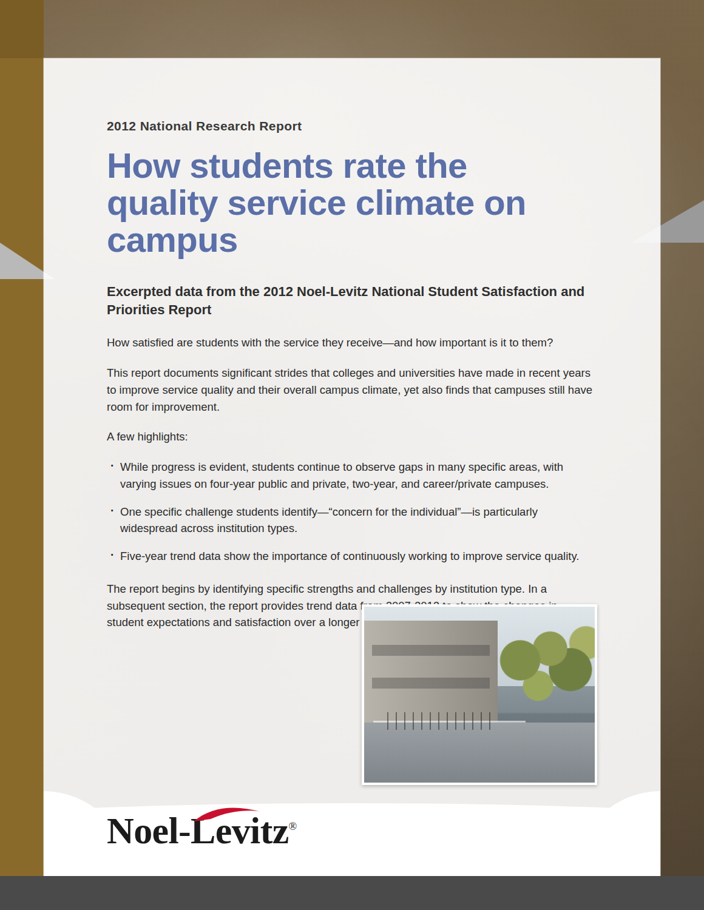2012 National Research Report
How students rate the quality service climate on campus
Excerpted data from the 2012 Noel-Levitz National Student Satisfaction and Priorities Report
How satisfied are students with the service they receive—and how important is it to them?
This report documents significant strides that colleges and universities have made in recent years to improve service quality and their overall campus climate, yet also finds that campuses still have room for improvement.
A few highlights:
While progress is evident, students continue to observe gaps in many specific areas, with varying issues on four-year public and private, two-year, and career/private campuses.
One specific challenge students identify—“concern for the individual”—is particularly widespread across institution types.
Five-year trend data show the importance of continuously working to improve service quality.
The report begins by identifying specific strengths and challenges by institution type. In a subsequent section, the report provides trend data from 2007-2012 to show the changes in student expectations and satisfaction over a longer period.
Noel-Levitz®